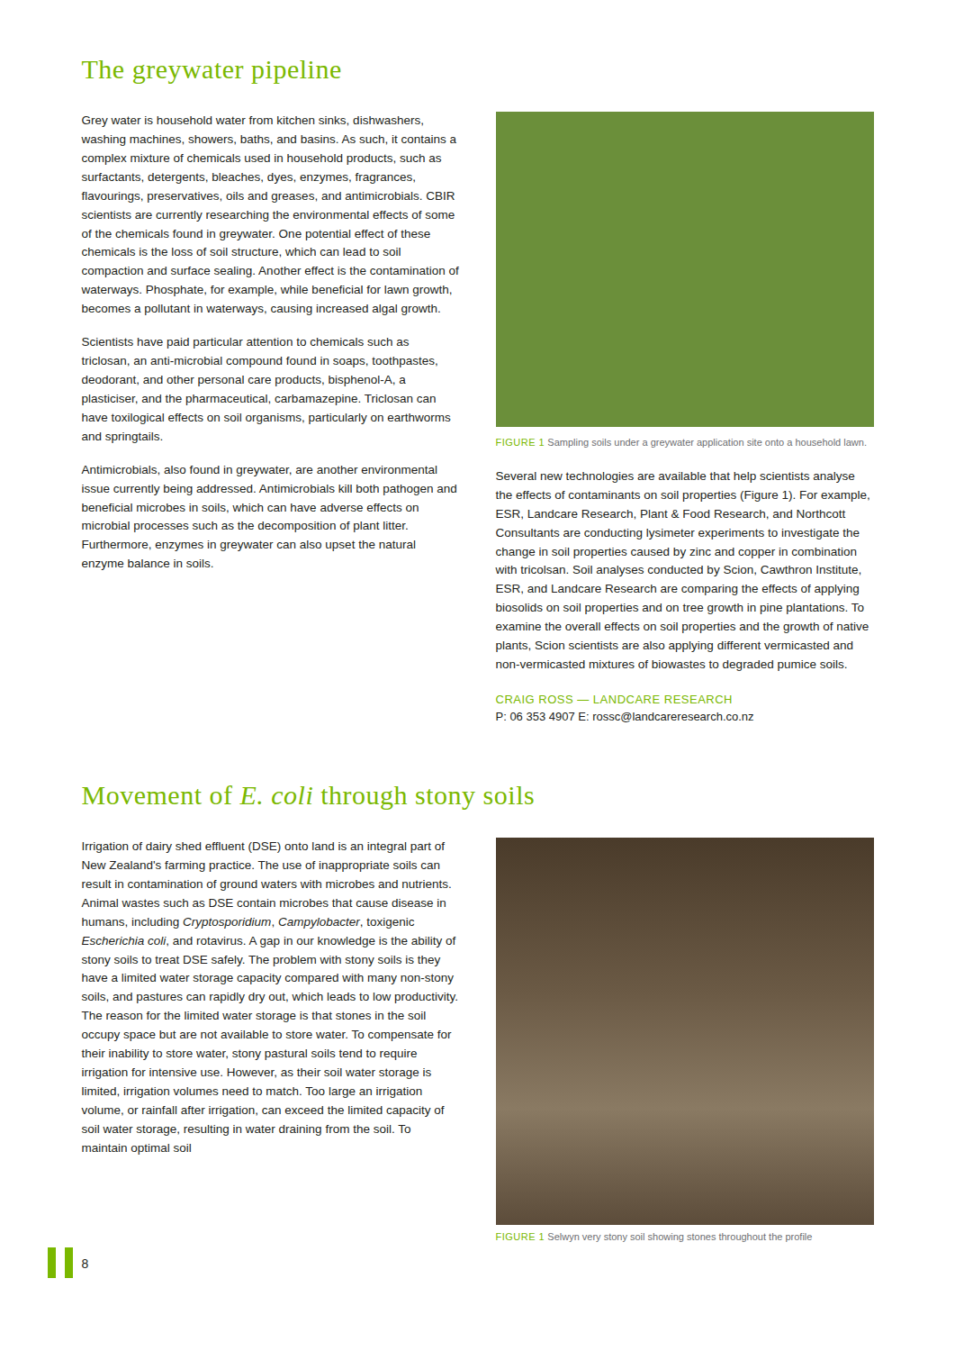The greywater pipeline
Grey water is household water from kitchen sinks, dishwashers, washing machines, showers, baths, and basins. As such, it contains a complex mixture of chemicals used in household products, such as surfactants, detergents, bleaches, dyes, enzymes, fragrances, flavourings, preservatives, oils and greases, and antimicrobials. CBIR scientists are currently researching the environmental effects of some of the chemicals found in greywater. One potential effect of these chemicals is the loss of soil structure, which can lead to soil compaction and surface sealing. Another effect is the contamination of waterways. Phosphate, for example, while beneficial for lawn growth, becomes a pollutant in waterways, causing increased algal growth.
Scientists have paid particular attention to chemicals such as triclosan, an anti-microbial compound found in soaps, toothpastes, deodorant, and other personal care products, bisphenol-A, a plasticiser, and the pharmaceutical, carbamazepine. Triclosan can have toxilogical effects on soil organisms, particularly on earthworms and springtails.
Antimicrobials, also found in greywater, are another environmental issue currently being addressed. Antimicrobials kill both pathogen and beneficial microbes in soils, which can have adverse effects on microbial processes such as the decomposition of plant litter. Furthermore, enzymes in greywater can also upset the natural enzyme balance in soils.
FIGURE 1 Sampling soils under a greywater application site onto a household lawn.
Several new technologies are available that help scientists analyse the effects of contaminants on soil properties (Figure 1). For example, ESR, Landcare Research, Plant & Food Research, and Northcott Consultants are conducting lysimeter experiments to investigate the change in soil properties caused by zinc and copper in combination with tricolsan. Soil analyses conducted by Scion, Cawthron Institute, ESR, and Landcare Research are comparing the effects of applying biosolids on soil properties and on tree growth in pine plantations. To examine the overall effects on soil properties and the growth of native plants, Scion scientists are also applying different vermicasted and non-vermicasted mixtures of biowastes to degraded pumice soils.
CRAIG ROSS — LANDCARE RESEARCH
P: 06 353 4907 E: rossc@landcareresearch.co.nz
Movement of E. coli through stony soils
Irrigation of dairy shed effluent (DSE) onto land is an integral part of New Zealand's farming practice. The use of inappropriate soils can result in contamination of ground waters with microbes and nutrients. Animal wastes such as DSE contain microbes that cause disease in humans, including Cryptosporidium, Campylobacter, toxigenic Escherichia coli, and rotavirus. A gap in our knowledge is the ability of stony soils to treat DSE safely. The problem with stony soils is they have a limited water storage capacity compared with many non-stony soils, and pastures can rapidly dry out, which leads to low productivity. The reason for the limited water storage is that stones in the soil occupy space but are not available to store water. To compensate for their inability to store water, stony pastural soils tend to require irrigation for intensive use. However, as their soil water storage is limited, irrigation volumes need to match. Too large an irrigation volume, or rainfall after irrigation, can exceed the limited capacity of soil water storage, resulting in water draining from the soil. To maintain optimal soil
FIGURE 1 Selwyn very stony soil showing stones throughout the profile
8